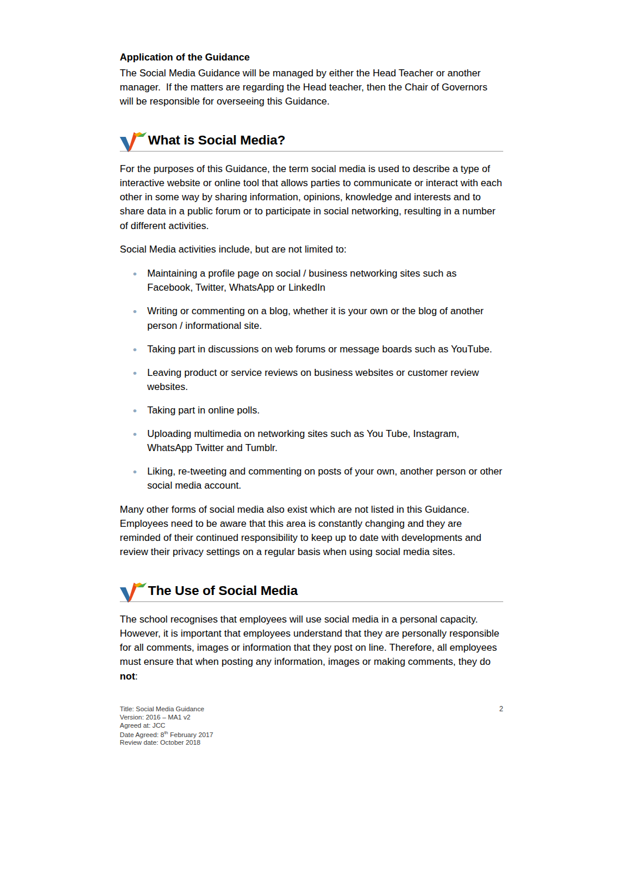Application of the Guidance
The Social Media Guidance will be managed by either the Head Teacher or another manager. If the matters are regarding the Head teacher, then the Chair of Governors will be responsible for overseeing this Guidance.
What is Social Media?
For the purposes of this Guidance, the term social media is used to describe a type of interactive website or online tool that allows parties to communicate or interact with each other in some way by sharing information, opinions, knowledge and interests and to share data in a public forum or to participate in social networking, resulting in a number of different activities.
Social Media activities include, but are not limited to:
Maintaining a profile page on social / business networking sites such as Facebook, Twitter, WhatsApp or LinkedIn
Writing or commenting on a blog, whether it is your own or the blog of another person / informational site.
Taking part in discussions on web forums or message boards such as YouTube.
Leaving product or service reviews on business websites or customer review websites.
Taking part in online polls.
Uploading multimedia on networking sites such as You Tube, Instagram, WhatsApp Twitter and Tumblr.
Liking, re-tweeting and commenting on posts of your own, another person or other social media account.
Many other forms of social media also exist which are not listed in this Guidance. Employees need to be aware that this area is constantly changing and they are reminded of their continued responsibility to keep up to date with developments and review their privacy settings on a regular basis when using social media sites.
The Use of Social Media
The school recognises that employees will use social media in a personal capacity. However, it is important that employees understand that they are personally responsible for all comments, images or information that they post on line. Therefore, all employees must ensure that when posting any information, images or making comments, they do not:
2 Title: Social Media Guidance
Version: 2016 – MA1 v2
Agreed at: JCC
Date Agreed: 8th February 2017
Review date: October 2018